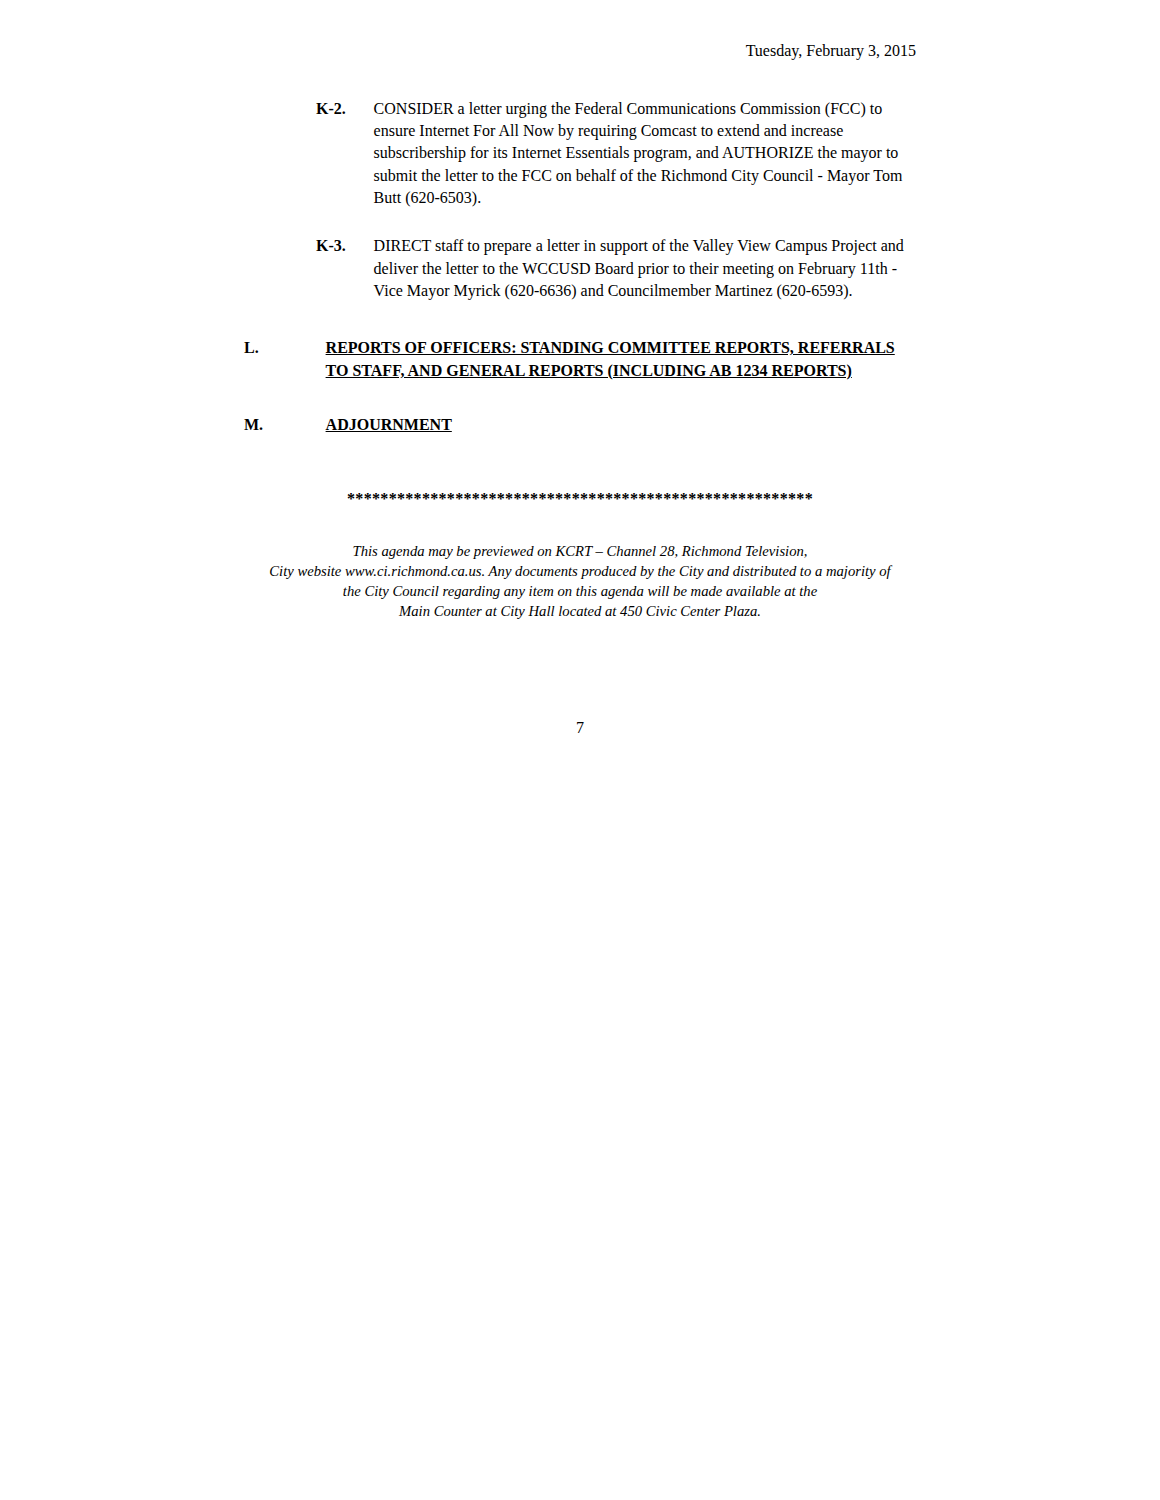Tuesday, February 3, 2015
K-2.
CONSIDER a letter urging the Federal Communications Commission (FCC) to ensure Internet For All Now by requiring Comcast to extend and increase subscribership for its Internet Essentials program, and AUTHORIZE the mayor to submit the letter to the FCC on behalf of the Richmond City Council - Mayor Tom Butt (620-6503).
K-3.
DIRECT staff to prepare a letter in support of the Valley View Campus Project and deliver the letter to the WCCUSD Board prior to their meeting on February 11th - Vice Mayor Myrick (620-6636) and Councilmember Martinez (620-6593).
L.
REPORTS OF OFFICERS: STANDING COMMITTEE REPORTS, REFERRALS TO STAFF, AND GENERAL REPORTS (INCLUDING AB 1234 REPORTS)
M.
ADJOURNMENT
********************************************************
This agenda may be previewed on KCRT – Channel 28, Richmond Television,
City website www.ci.richmond.ca.us. Any documents produced by the City and distributed to a majority of
the City Council regarding any item on this agenda will be made available at the
Main Counter at City Hall located at 450 Civic Center Plaza.
7